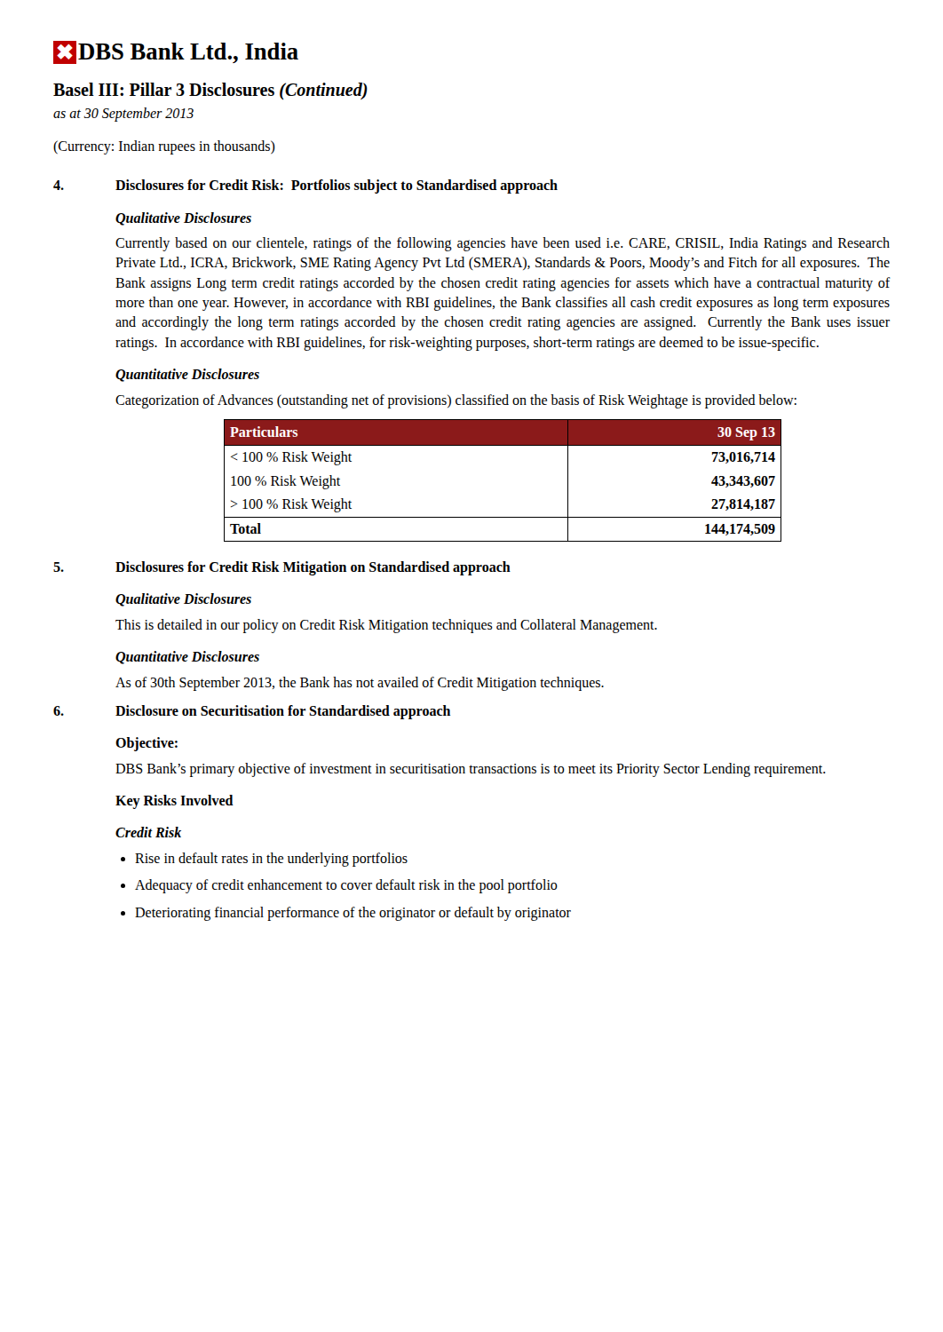✖DBS Bank Ltd., India
Basel III: Pillar 3 Disclosures (Continued)
as at 30 September 2013
(Currency: Indian rupees in thousands)
4.
Disclosures for Credit Risk: Portfolios subject to Standardised approach
Qualitative Disclosures
Currently based on our clientele, ratings of the following agencies have been used i.e. CARE, CRISIL, India Ratings and Research Private Ltd., ICRA, Brickwork, SME Rating Agency Pvt Ltd (SMERA), Standards & Poors, Moody’s and Fitch for all exposures. The Bank assigns Long term credit ratings accorded by the chosen credit rating agencies for assets which have a contractual maturity of more than one year. However, in accordance with RBI guidelines, the Bank classifies all cash credit exposures as long term exposures and accordingly the long term ratings accorded by the chosen credit rating agencies are assigned. Currently the Bank uses issuer ratings. In accordance with RBI guidelines, for risk-weighting purposes, short-term ratings are deemed to be issue-specific.
Quantitative Disclosures
Categorization of Advances (outstanding net of provisions) classified on the basis of Risk Weightage is provided below:
| Particulars | 30 Sep 13 |
| --- | --- |
| < 100 % Risk Weight | 73,016,714 |
| 100 % Risk Weight | 43,343,607 |
| > 100 % Risk Weight | 27,814,187 |
| Total | 144,174,509 |
5.
Disclosures for Credit Risk Mitigation on Standardised approach
Qualitative Disclosures
This is detailed in our policy on Credit Risk Mitigation techniques and Collateral Management.
Quantitative Disclosures
As of 30th September 2013, the Bank has not availed of Credit Mitigation techniques.
6.
Disclosure on Securitisation for Standardised approach
Objective:
DBS Bank’s primary objective of investment in securitisation transactions is to meet its Priority Sector Lending requirement.
Key Risks Involved
Credit Risk
Rise in default rates in the underlying portfolios
Adequacy of credit enhancement to cover default risk in the pool portfolio
Deteriorating financial performance of the originator or default by originator